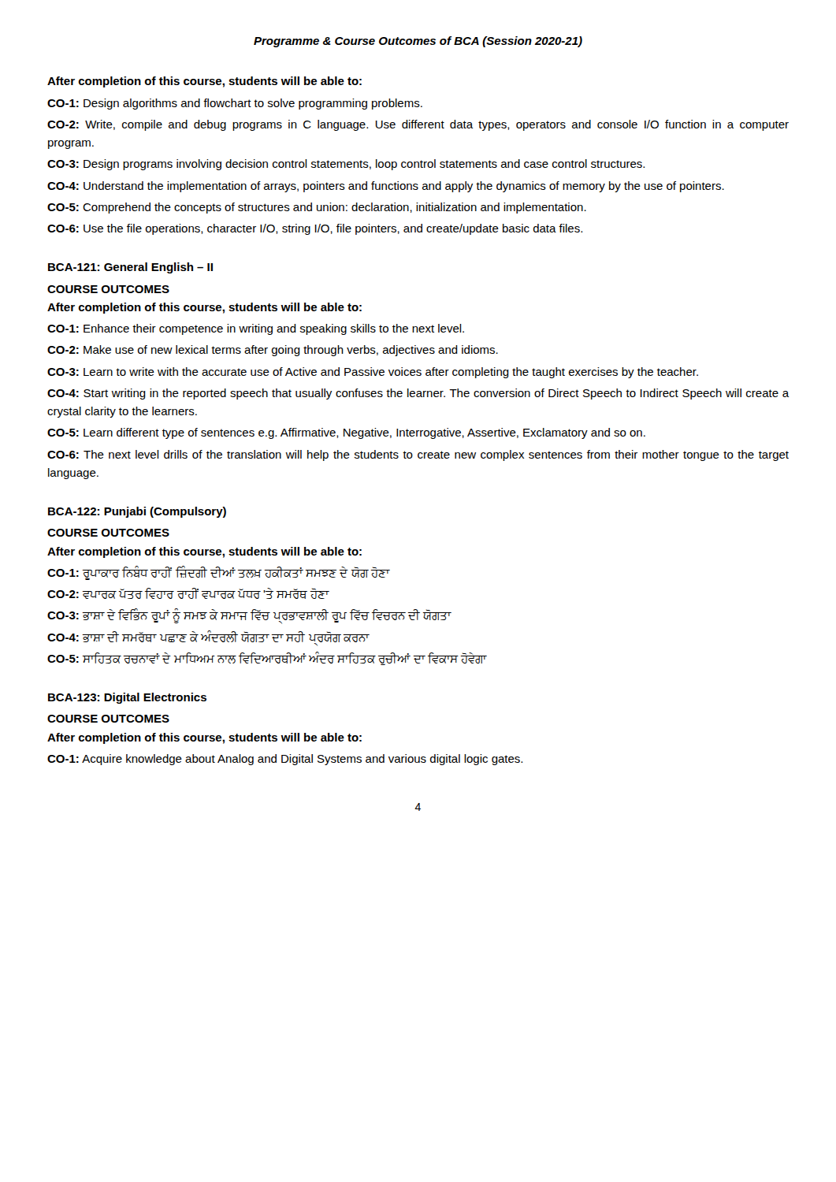Programme & Course Outcomes of BCA (Session 2020-21)
After completion of this course, students will be able to:
CO-1: Design algorithms and flowchart to solve programming problems.
CO-2: Write, compile and debug programs in C language. Use different data types, operators and console I/O function in a computer program.
CO-3: Design programs involving decision control statements, loop control statements and case control structures.
CO-4: Understand the implementation of arrays, pointers and functions and apply the dynamics of memory by the use of pointers.
CO-5: Comprehend the concepts of structures and union: declaration, initialization and implementation.
CO-6: Use the file operations, character I/O, string I/O, file pointers, and create/update basic data files.
BCA-121: General English – II
COURSE OUTCOMES
After completion of this course, students will be able to:
CO-1: Enhance their competence in writing and speaking skills to the next level.
CO-2: Make use of new lexical terms after going through verbs, adjectives and idioms.
CO-3: Learn to write with the accurate use of Active and Passive voices after completing the taught exercises by the teacher.
CO-4: Start writing in the reported speech that usually confuses the learner. The conversion of Direct Speech to Indirect Speech will create a crystal clarity to the learners.
CO-5: Learn different type of sentences e.g. Affirmative, Negative, Interrogative, Assertive, Exclamatory and so on.
CO-6: The next level drills of the translation will help the students to create new complex sentences from their mother tongue to the target language.
BCA-122: Punjabi (Compulsory)
COURSE OUTCOMES
After completion of this course, students will be able to:
CO-1: ਰੂਪਾਕਾਰ ਨਿਬੰਧ ਰਾਹੀਂ ਜ਼ਿੰਦਗੀ ਦੀਆਂ ਤਲਖ਼ ਹਕੀਕਤਾਂ ਸਮਝਣ ਦੇ ਯੋਗ ਹੋਣਾ
CO-2: ਵਪਾਰਕ ਪੱਤਰ ਵਿਹਾਰ ਰਾਹੀਂ ਵਪਾਰਕ ਪੱਧਰ 'ਤੇ ਸਮਰੱਥ ਹੋਣਾ
CO-3: ਭਾਸ਼ਾ ਦੇ ਵਿਭਿੰਨ ਰੂਪਾਂ ਨੂੰ ਸਮਝ ਕੇ ਸਮਾਜ ਵਿੱਚ ਪ੍ਰਭਾਵਸ਼ਾਲੀ ਰੂਪ ਵਿੱਚ ਵਿਚਰਨ ਦੀ ਯੋਗਤਾ
CO-4: ਭਾਸ਼ਾ ਦੀ ਸਮਰੱਥਾ ਪਛਾਣ ਕੇ ਅੰਦਰਲੀ ਯੋਗਤਾ ਦਾ ਸਹੀ ਪ੍ਰਯੋਗ ਕਰਨਾ
CO-5: ਸਾਹਿਤਕ ਰਚਨਾਵਾਂ ਦੇ ਮਾਧਿਅਮ ਨਾਲ ਵਿਦਿਆਰਥੀਆਂ ਅੰਦਰ ਸਾਹਿਤਕ ਰੁਚੀਆਂ ਦਾ ਵਿਕਾਸ ਹੋਵੇਗਾ
BCA-123: Digital Electronics
COURSE OUTCOMES
After completion of this course, students will be able to:
CO-1: Acquire knowledge about Analog and Digital Systems and various digital logic gates.
4